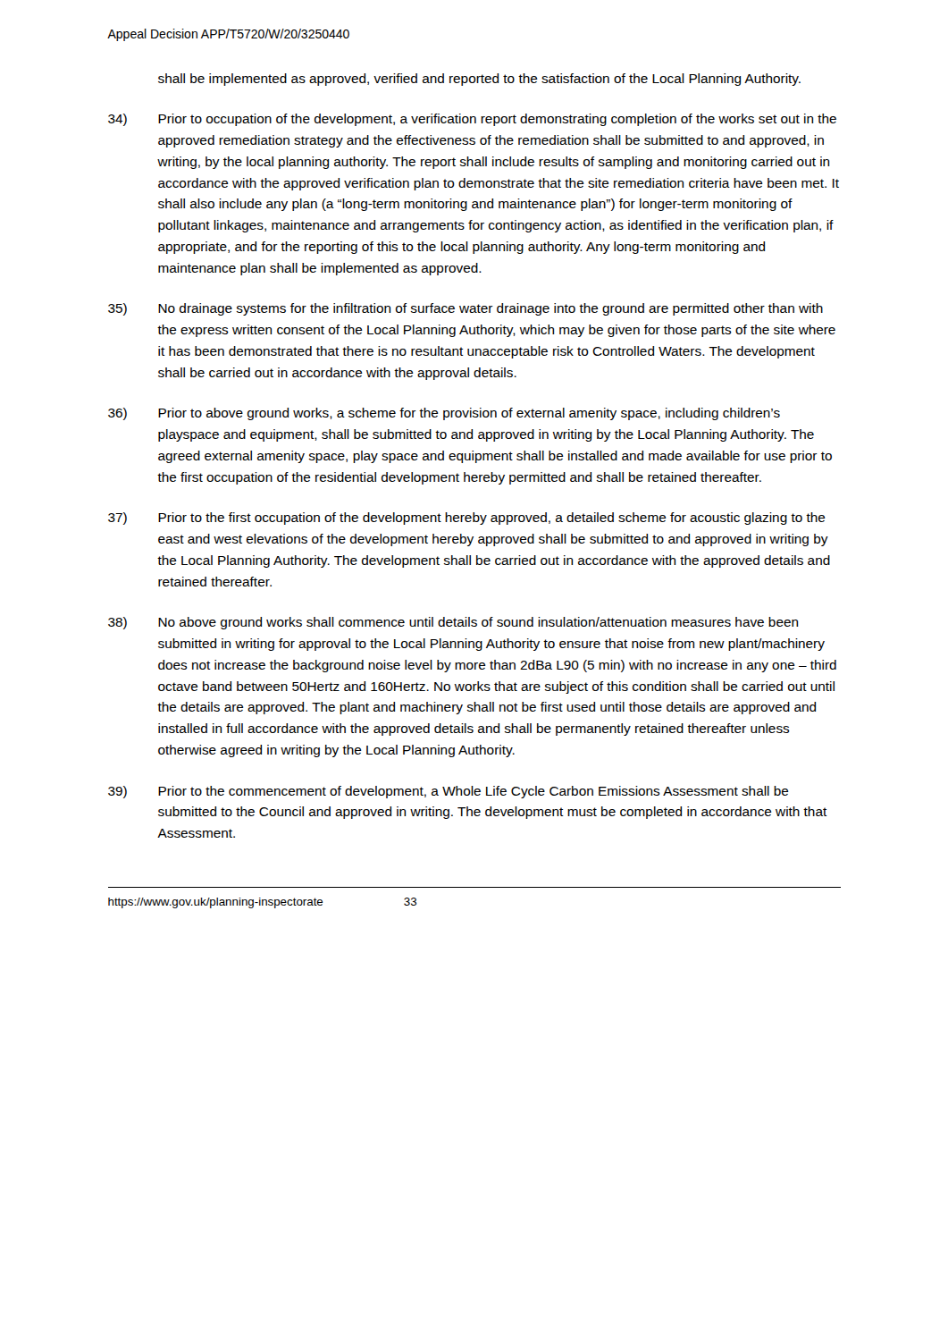Appeal Decision APP/T5720/W/20/3250440
shall be implemented as approved, verified and reported to the satisfaction of the Local Planning Authority.
34) Prior to occupation of the development, a verification report demonstrating completion of the works set out in the approved remediation strategy and the effectiveness of the remediation shall be submitted to and approved, in writing, by the local planning authority. The report shall include results of sampling and monitoring carried out in accordance with the approved verification plan to demonstrate that the site remediation criteria have been met. It shall also include any plan (a “long-term monitoring and maintenance plan”) for longer-term monitoring of pollutant linkages, maintenance and arrangements for contingency action, as identified in the verification plan, if appropriate, and for the reporting of this to the local planning authority. Any long-term monitoring and maintenance plan shall be implemented as approved.
35) No drainage systems for the infiltration of surface water drainage into the ground are permitted other than with the express written consent of the Local Planning Authority, which may be given for those parts of the site where it has been demonstrated that there is no resultant unacceptable risk to Controlled Waters. The development shall be carried out in accordance with the approval details.
36) Prior to above ground works, a scheme for the provision of external amenity space, including children’s playspace and equipment, shall be submitted to and approved in writing by the Local Planning Authority. The agreed external amenity space, play space and equipment shall be installed and made available for use prior to the first occupation of the residential development hereby permitted and shall be retained thereafter.
37) Prior to the first occupation of the development hereby approved, a detailed scheme for acoustic glazing to the east and west elevations of the development hereby approved shall be submitted to and approved in writing by the Local Planning Authority. The development shall be carried out in accordance with the approved details and retained thereafter.
38) No above ground works shall commence until details of sound insulation/attenuation measures have been submitted in writing for approval to the Local Planning Authority to ensure that noise from new plant/machinery does not increase the background noise level by more than 2dBa L90 (5 min) with no increase in any one – third octave band between 50Hertz and 160Hertz. No works that are subject of this condition shall be carried out until the details are approved. The plant and machinery shall not be first used until those details are approved and installed in full accordance with the approved details and shall be permanently retained thereafter unless otherwise agreed in writing by the Local Planning Authority.
39) Prior to the commencement of development, a Whole Life Cycle Carbon Emissions Assessment shall be submitted to the Council and approved in writing. The development must be completed in accordance with that Assessment.
https://www.gov.uk/planning-inspectorate 33